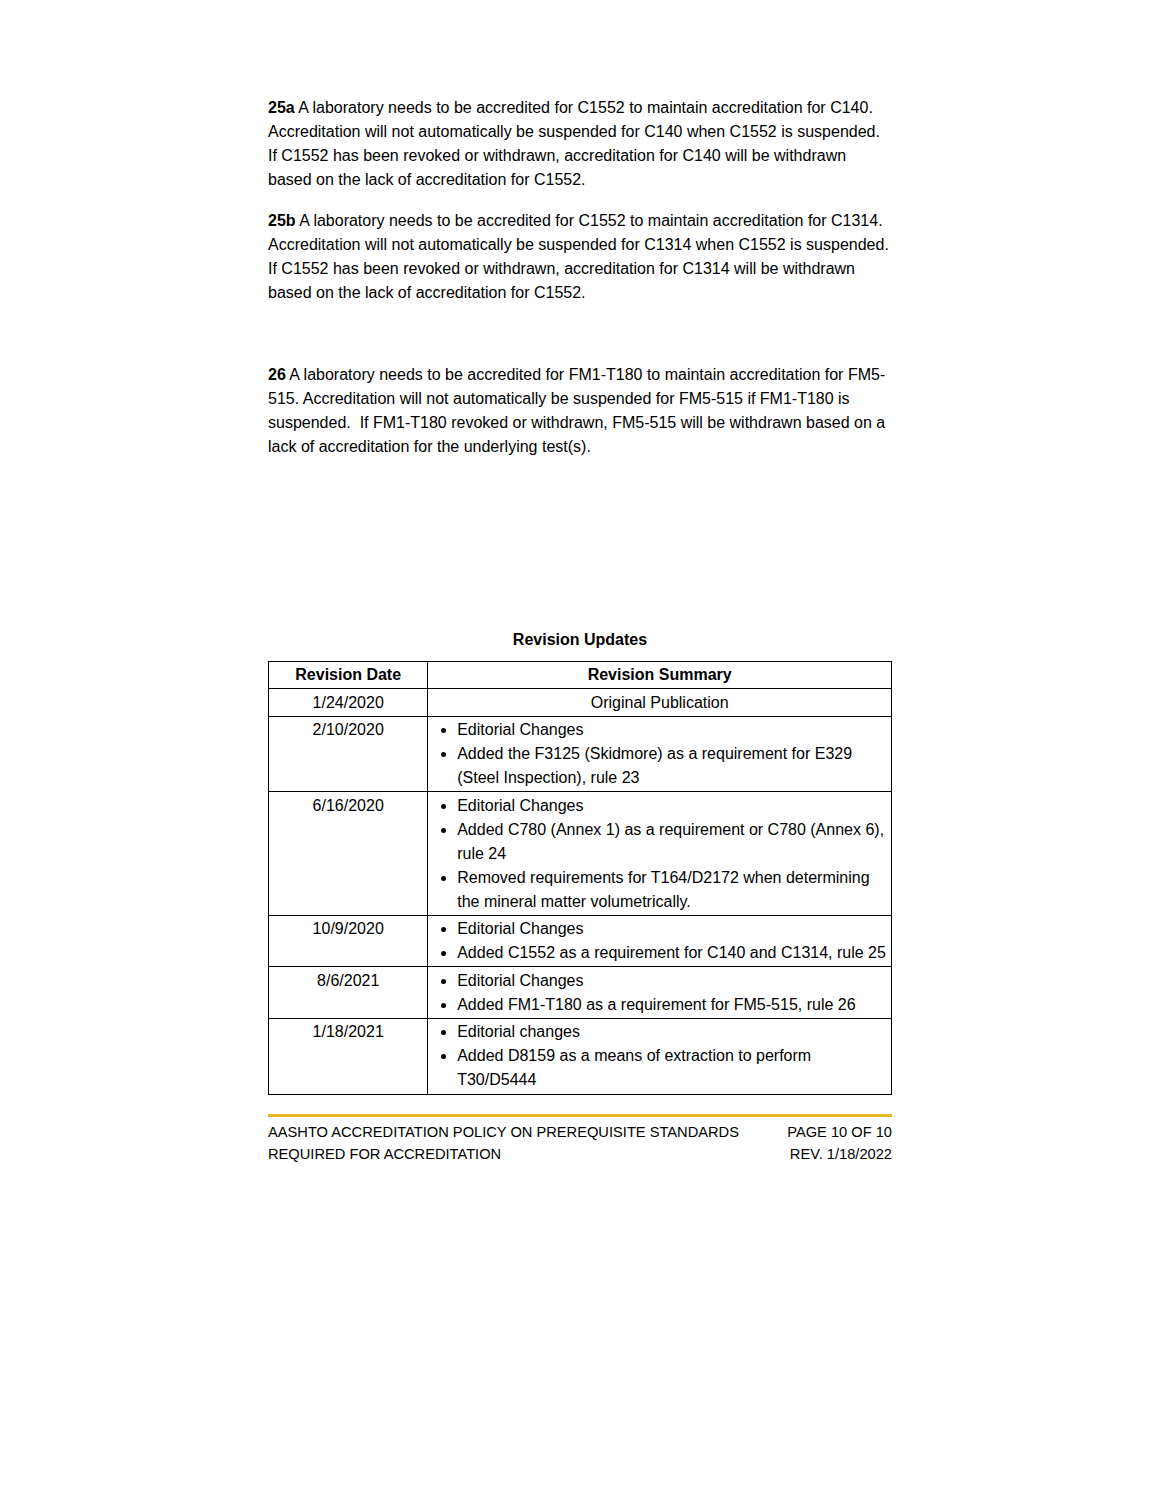25a A laboratory needs to be accredited for C1552 to maintain accreditation for C140. Accreditation will not automatically be suspended for C140 when C1552 is suspended. If C1552 has been revoked or withdrawn, accreditation for C140 will be withdrawn based on the lack of accreditation for C1552.
25b A laboratory needs to be accredited for C1552 to maintain accreditation for C1314. Accreditation will not automatically be suspended for C1314 when C1552 is suspended. If C1552 has been revoked or withdrawn, accreditation for C1314 will be withdrawn based on the lack of accreditation for C1552.
26 A laboratory needs to be accredited for FM1-T180 to maintain accreditation for FM5-515. Accreditation will not automatically be suspended for FM5-515 if FM1-T180 is suspended. If FM1-T180 revoked or withdrawn, FM5-515 will be withdrawn based on a lack of accreditation for the underlying test(s).
Revision Updates
| Revision Date | Revision Summary |
| --- | --- |
| 1/24/2020 | Original Publication |
| 2/10/2020 | Editorial Changes Added the F3125 (Skidmore) as a requirement for E329 (Steel Inspection), rule 23 |
| 6/16/2020 | Editorial Changes Added C780 (Annex 1) as a requirement or C780 (Annex 6), rule 24 Removed requirements for T164/D2172 when determining the mineral matter volumetrically. |
| 10/9/2020 | Editorial Changes Added C1552 as a requirement for C140 and C1314, rule 25 |
| 8/6/2021 | Editorial Changes Added FM1-T180 as a requirement for FM5-515, rule 26 |
| 1/18/2021 | Editorial changes Added D8159 as a means of extraction to perform T30/D5444 |
AASHTO Accreditation Policy on Prerequisite Standards Required for Accreditation
PAGE 10 OF 10 REV. 1/18/2022